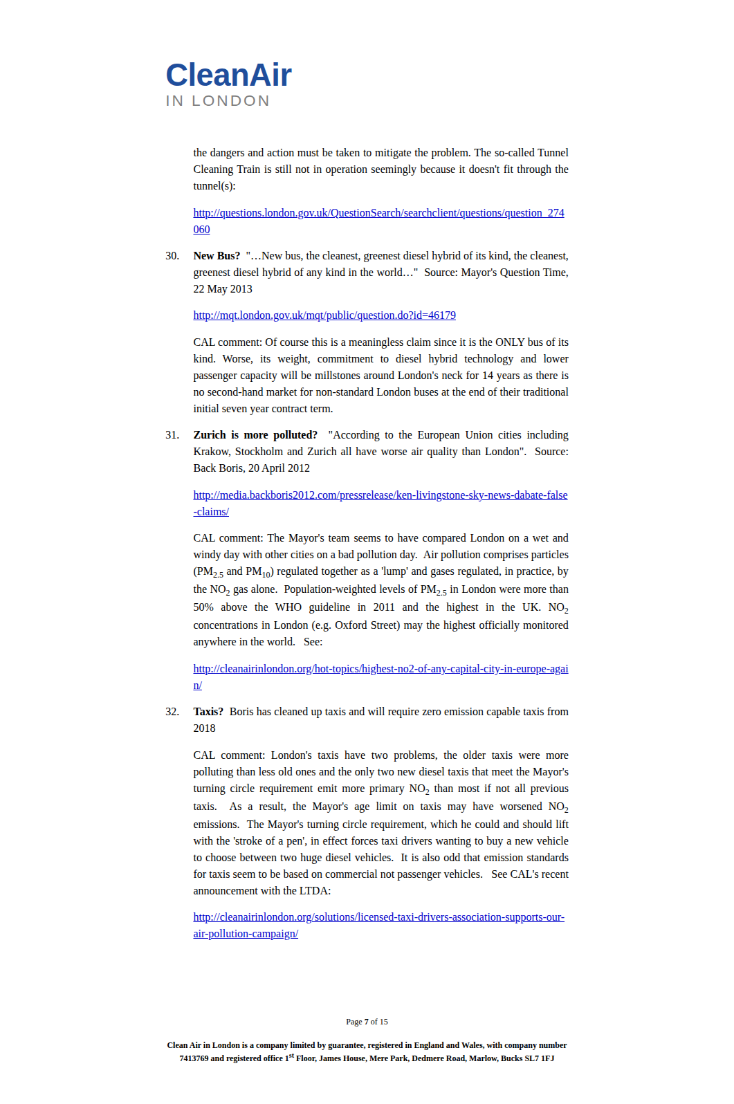Clean Air
IN LONDON
the dangers and action must be taken to mitigate the problem. The so-called Tunnel Cleaning Train is still not in operation seemingly because it doesn't fit through the tunnel(s):
http://questions.london.gov.uk/QuestionSearch/searchclient/questions/question_274060
New Bus? "…New bus, the cleanest, greenest diesel hybrid of its kind, the cleanest, greenest diesel hybrid of any kind in the world…" Source: Mayor's Question Time, 22 May 2013
http://mqt.london.gov.uk/mqt/public/question.do?id=46179
CAL comment: Of course this is a meaningless claim since it is the ONLY bus of its kind. Worse, its weight, commitment to diesel hybrid technology and lower passenger capacity will be millstones around London's neck for 14 years as there is no second-hand market for non-standard London buses at the end of their traditional initial seven year contract term.
Zurich is more polluted? "According to the European Union cities including Krakow, Stockholm and Zurich all have worse air quality than London". Source: Back Boris, 20 April 2012
http://media.backboris2012.com/pressrelease/ken-livingstone-sky-news-dabate-false-claims/
CAL comment: The Mayor's team seems to have compared London on a wet and windy day with other cities on a bad pollution day. Air pollution comprises particles (PM2.5 and PM10) regulated together as a 'lump' and gases regulated, in practice, by the NO2 gas alone. Population-weighted levels of PM2.5 in London were more than 50% above the WHO guideline in 2011 and the highest in the UK. NO2 concentrations in London (e.g. Oxford Street) may the highest officially monitored anywhere in the world. See:
http://cleanairinlondon.org/hot-topics/highest-no2-of-any-capital-city-in-europe-again/
Taxis? Boris has cleaned up taxis and will require zero emission capable taxis from 2018
CAL comment: London's taxis have two problems, the older taxis were more polluting than less old ones and the only two new diesel taxis that meet the Mayor's turning circle requirement emit more primary NO2 than most if not all previous taxis. As a result, the Mayor's age limit on taxis may have worsened NO2 emissions. The Mayor's turning circle requirement, which he could and should lift with the 'stroke of a pen', in effect forces taxi drivers wanting to buy a new vehicle to choose between two huge diesel vehicles. It is also odd that emission standards for taxis seem to be based on commercial not passenger vehicles. See CAL's recent announcement with the LTDA:
http://cleanairinlondon.org/solutions/licensed-taxi-drivers-association-supports-our-air-pollution-campaign/
Page 7 of 15
Clean Air in London is a company limited by guarantee, registered in England and Wales, with company number 7413769 and registered office 1st Floor, James House, Mere Park, Dedmere Road, Marlow, Bucks SL7 1FJ